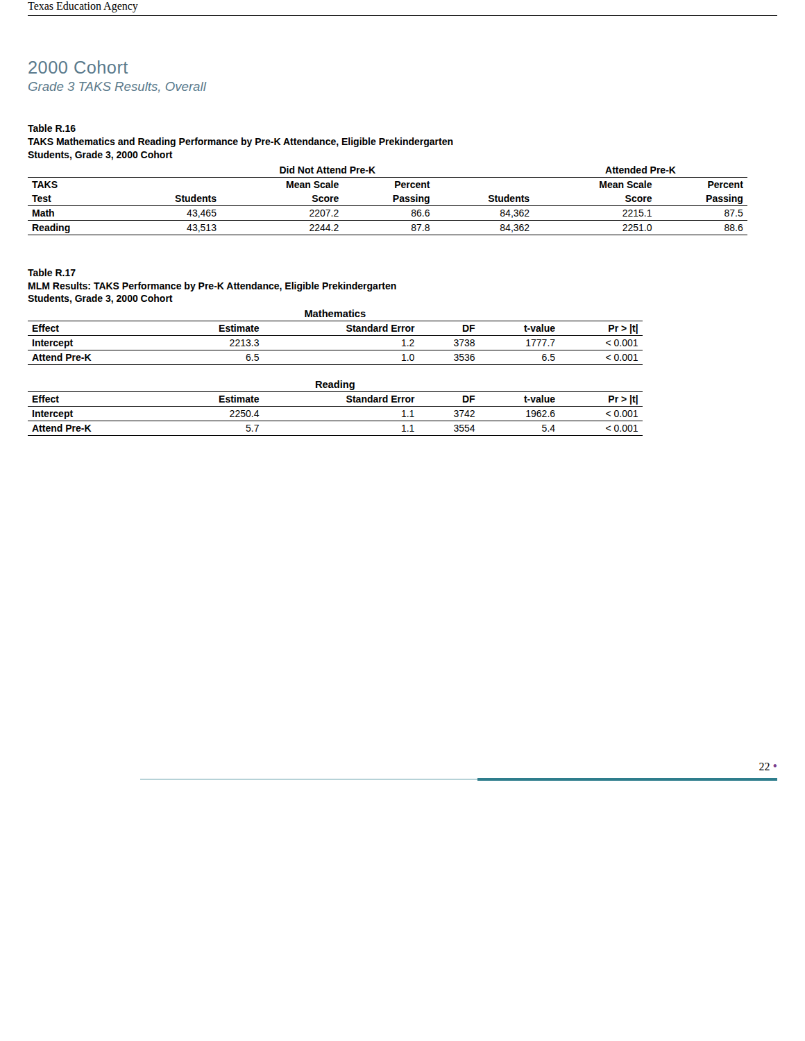Texas Education Agency
2000 Cohort
Grade 3 TAKS Results, Overall
Table R.16
TAKS Mathematics and Reading Performance by Pre-K Attendance, Eligible Prekindergarten
Students, Grade 3, 2000 Cohort
| | Did Not Attend Pre-K | | Attended Pre-K |
| TAKS | | Mean Scale | Percent | | Mean Scale | Percent |
| Test | Students | Score | Passing | Students | Score | Passing |
| Math | 43,465 | 2207.2 | 86.6 | 84,362 | 2215.1 | 87.5 |
| Reading | 43,513 | 2244.2 | 87.8 | 84,362 | 2251.0 | 88.6 |
Table R.17
MLM Results: TAKS Performance by Pre-K Attendance, Eligible Prekindergarten
Students, Grade 3, 2000 Cohort
| Mathematics |
| Effect | Estimate | Standard Error | DF | t-value | Pr > /t/ |
| Intercept | 2213.3 | 1.2 | 3738 | 1777.7 | < 0.001 |
| Attend Pre-K | 6.5 | 1.0 | 3536 | 6.5 | < 0.001 |
| Reading |
| Effect | Estimate | Standard Error | DF | t-value | Pr > /t/ |
| Intercept | 2250.4 | 1.1 | 3742 | 1962.6 | < 0.001 |
| Attend Pre-K | 5.7 | 1.1 | 3554 | 5.4 | < 0.001 |
22 •